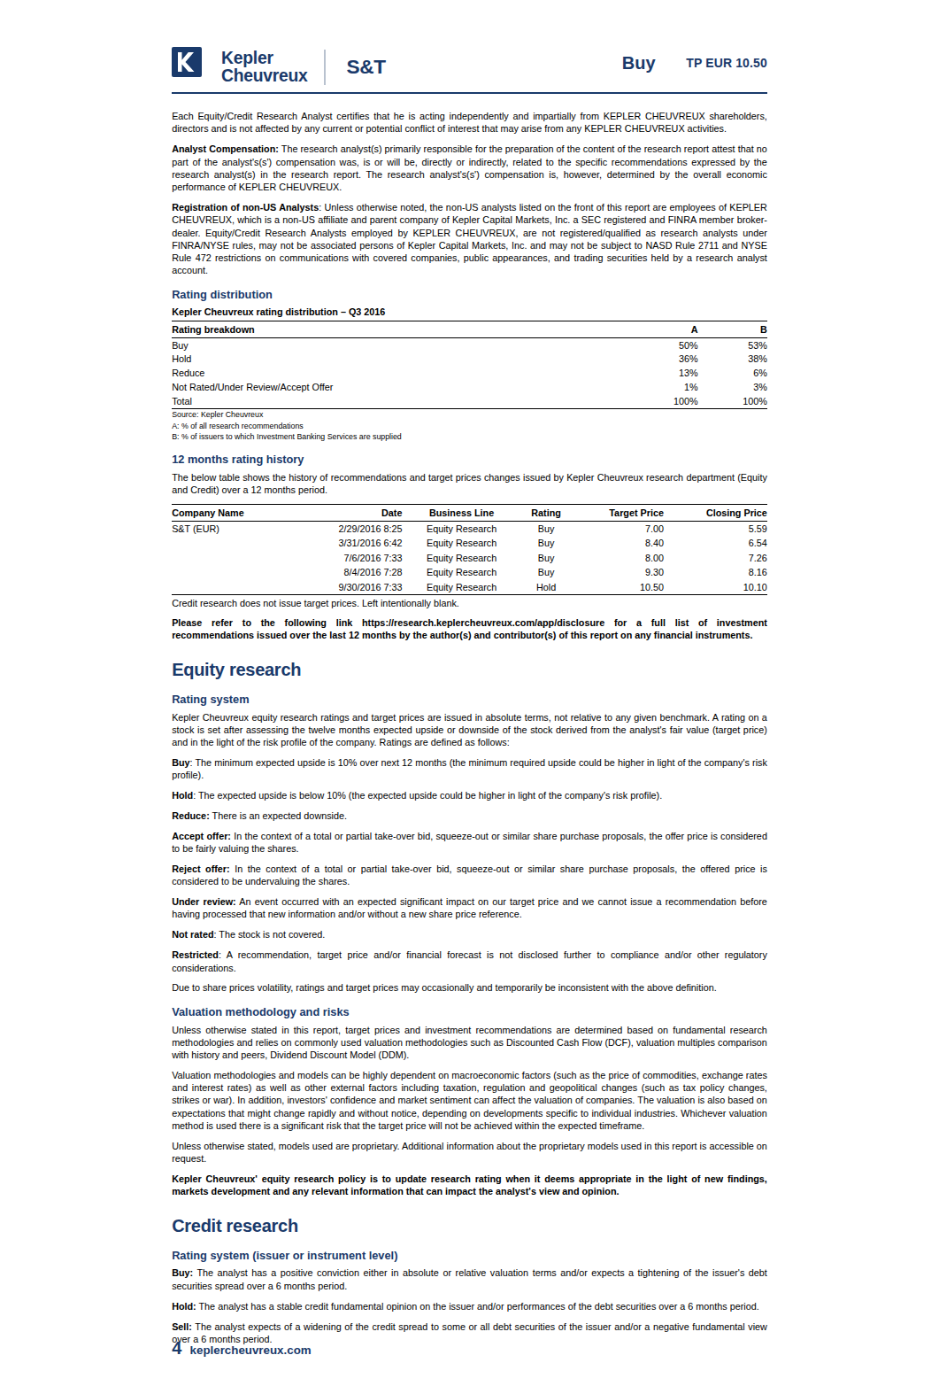Kepler Cheuvreux
S&T
Buy
TP EUR 10.50
Each Equity/Credit Research Analyst certifies that he is acting independently and impartially from KEPLER CHEUVREUX shareholders, directors and is not affected by any current or potential conflict of interest that may arise from any KEPLER CHEUVREUX activities.
Analyst Compensation: The research analyst(s) primarily responsible for the preparation of the content of the research report attest that no part of the analyst's(s') compensation was, is or will be, directly or indirectly, related to the specific recommendations expressed by the research analyst(s) in the research report. The research analyst's(s') compensation is, however, determined by the overall economic performance of KEPLER CHEUVREUX.
Registration of non-US Analysts: Unless otherwise noted, the non-US analysts listed on the front of this report are employees of KEPLER CHEUVREUX, which is a non-US affiliate and parent company of Kepler Capital Markets, Inc. a SEC registered and FINRA member broker-dealer. Equity/Credit Research Analysts employed by KEPLER CHEUVREUX, are not registered/qualified as research analysts under FINRA/NYSE rules, may not be associated persons of Kepler Capital Markets, Inc. and may not be subject to NASD Rule 2711 and NYSE Rule 472 restrictions on communications with covered companies, public appearances, and trading securities held by a research analyst account.
Rating distribution
Kepler Cheuvreux rating distribution – Q3 2016
| Rating breakdown | A | B |
| --- | --- | --- |
| Buy | 50% | 53% |
| Hold | 36% | 38% |
| Reduce | 13% | 6% |
| Not Rated/Under Review/Accept Offer | 1% | 3% |
| Total | 100% | 100% |
Source: Kepler Cheuvreux
A: % of all research recommendations
B: % of issuers to which Investment Banking Services are supplied
12 months rating history
The below table shows the history of recommendations and target prices changes issued by Kepler Cheuvreux research department (Equity and Credit) over a 12 months period.
| Company Name | Date | Business Line | Rating | Target Price | Closing Price |
| --- | --- | --- | --- | --- | --- |
| S&T (EUR) | 2/29/2016 8:25 | Equity Research | Buy | 7.00 | 5.59 |
| | 3/31/2016 6:42 | Equity Research | Buy | 8.40 | 6.54 |
| | 7/6/2016 7:33 | Equity Research | Buy | 8.00 | 7.26 |
| | 8/4/2016 7:28 | Equity Research | Buy | 9.30 | 8.16 |
| | 9/30/2016 7:33 | Equity Research | Hold | 10.50 | 10.10 |
Credit research does not issue target prices. Left intentionally blank.
Please refer to the following link https://research.keplercheuvreux.com/app/disclosure for a full list of investment recommendations issued over the last 12 months by the author(s) and contributor(s) of this report on any financial instruments.
Equity research
Rating system
Kepler Cheuvreux equity research ratings and target prices are issued in absolute terms, not relative to any given benchmark. A rating on a stock is set after assessing the twelve months expected upside or downside of the stock derived from the analyst's fair value (target price) and in the light of the risk profile of the company. Ratings are defined as follows:
Buy: The minimum expected upside is 10% over next 12 months (the minimum required upside could be higher in light of the company's risk profile).
Hold: The expected upside is below 10% (the expected upside could be higher in light of the company's risk profile).
Reduce: There is an expected downside.
Accept offer: In the context of a total or partial take-over bid, squeeze-out or similar share purchase proposals, the offer price is considered to be fairly valuing the shares.
Reject offer: In the context of a total or partial take-over bid, squeeze-out or similar share purchase proposals, the offered price is considered to be undervaluing the shares.
Under review: An event occurred with an expected significant impact on our target price and we cannot issue a recommendation before having processed that new information and/or without a new share price reference.
Not rated: The stock is not covered.
Restricted: A recommendation, target price and/or financial forecast is not disclosed further to compliance and/or other regulatory considerations.
Due to share prices volatility, ratings and target prices may occasionally and temporarily be inconsistent with the above definition.
Valuation methodology and risks
Unless otherwise stated in this report, target prices and investment recommendations are determined based on fundamental research methodologies and relies on commonly used valuation methodologies such as Discounted Cash Flow (DCF), valuation multiples comparison with history and peers, Dividend Discount Model (DDM).
Valuation methodologies and models can be highly dependent on macroeconomic factors (such as the price of commodities, exchange rates and interest rates) as well as other external factors including taxation, regulation and geopolitical changes (such as tax policy changes, strikes or war). In addition, investors' confidence and market sentiment can affect the valuation of companies. The valuation is also based on expectations that might change rapidly and without notice, depending on developments specific to individual industries. Whichever valuation method is used there is a significant risk that the target price will not be achieved within the expected timeframe.
Unless otherwise stated, models used are proprietary. Additional information about the proprietary models used in this report is accessible on request.
Kepler Cheuvreux' equity research policy is to update research rating when it deems appropriate in the light of new findings, markets development and any relevant information that can impact the analyst's view and opinion.
Credit research
Rating system (issuer or instrument level)
Buy: The analyst has a positive conviction either in absolute or relative valuation terms and/or expects a tightening of the issuer's debt securities spread over a 6 months period.
Hold: The analyst has a stable credit fundamental opinion on the issuer and/or performances of the debt securities over a 6 months period.
Sell: The analyst expects of a widening of the credit spread to some or all debt securities of the issuer and/or a negative fundamental view over a 6 months period.
4 keplercheuvreux.com